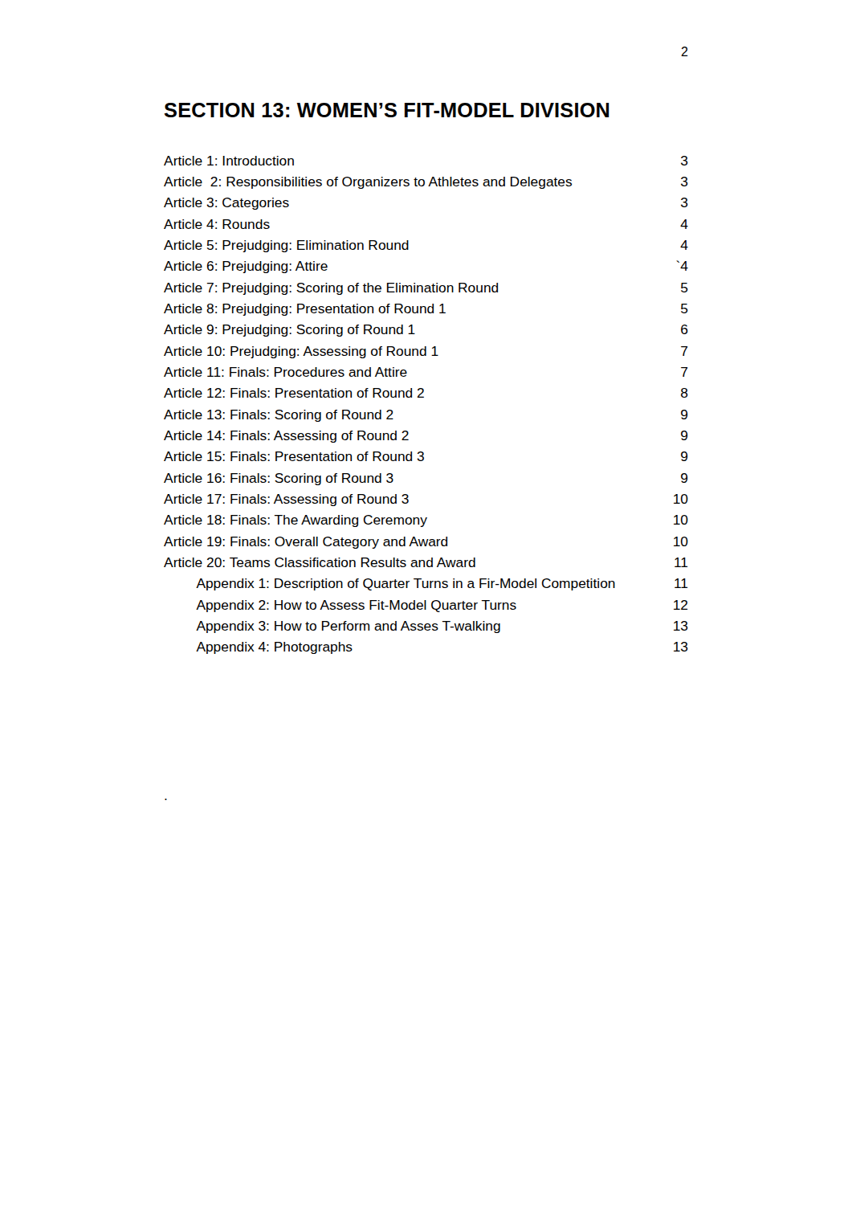2
SECTION 13: WOMEN’S FIT-MODEL DIVISION
| Article 1: Introduction | 3 |
| Article 2: Responsibilities of Organizers to Athletes and Delegates | 3 |
| Article 3: Categories | 3 |
| Article 4: Rounds | 4 |
| Article 5: Prejudging: Elimination Round | 4 |
| Article 6: Prejudging: Attire | `4 |
| Article 7: Prejudging: Scoring of the Elimination Round | 5 |
| Article 8: Prejudging: Presentation of Round 1 | 5 |
| Article 9: Prejudging: Scoring of Round 1 | 6 |
| Article 10: Prejudging: Assessing of Round 1 | 7 |
| Article 11: Finals: Procedures and Attire | 7 |
| Article 12: Finals: Presentation of Round 2 | 8 |
| Article 13: Finals: Scoring of Round 2 | 9 |
| Article 14: Finals: Assessing of Round 2 | 9 |
| Article 15: Finals: Presentation of Round 3 | 9 |
| Article 16: Finals: Scoring of Round 3 | 9 |
| Article 17: Finals: Assessing of Round 3 | 10 |
| Article 18: Finals: The Awarding Ceremony | 10 |
| Article 19: Finals: Overall Category and Award | 10 |
| Article 20: Teams Classification Results and Award | 11 |
| Appendix 1: Description of Quarter Turns in a Fir-Model Competition | 11 |
| Appendix 2: How to Assess Fit-Model Quarter Turns | 12 |
| Appendix 3: How to Perform and Asses T-walking | 13 |
| Appendix 4: Photographs | 13 |
.